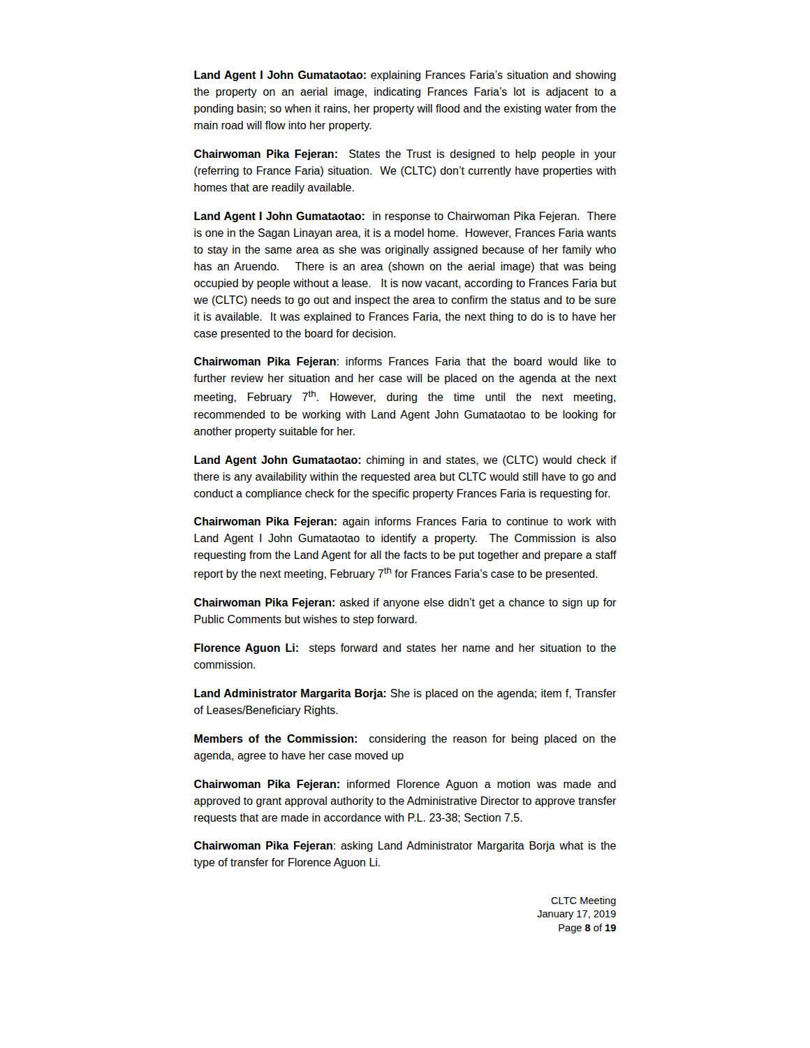Land Agent I John Gumataotao: explaining Frances Faria’s situation and showing the property on an aerial image, indicating Frances Faria’s lot is adjacent to a ponding basin; so when it rains, her property will flood and the existing water from the main road will flow into her property.
Chairwoman Pika Fejeran: States the Trust is designed to help people in your (referring to France Faria) situation. We (CLTC) don’t currently have properties with homes that are readily available.
Land Agent I John Gumataotao: in response to Chairwoman Pika Fejeran. There is one in the Sagan Linayan area, it is a model home. However, Frances Faria wants to stay in the same area as she was originally assigned because of her family who has an Aruendo. There is an area (shown on the aerial image) that was being occupied by people without a lease. It is now vacant, according to Frances Faria but we (CLTC) needs to go out and inspect the area to confirm the status and to be sure it is available. It was explained to Frances Faria, the next thing to do is to have her case presented to the board for decision.
Chairwoman Pika Fejeran: informs Frances Faria that the board would like to further review her situation and her case will be placed on the agenda at the next meeting, February 7th. However, during the time until the next meeting, recommended to be working with Land Agent John Gumataotao to be looking for another property suitable for her.
Land Agent John Gumataotao: chiming in and states, we (CLTC) would check if there is any availability within the requested area but CLTC would still have to go and conduct a compliance check for the specific property Frances Faria is requesting for.
Chairwoman Pika Fejeran: again informs Frances Faria to continue to work with Land Agent I John Gumataotao to identify a property. The Commission is also requesting from the Land Agent for all the facts to be put together and prepare a staff report by the next meeting, February 7th for Frances Faria’s case to be presented.
Chairwoman Pika Fejeran: asked if anyone else didn’t get a chance to sign up for Public Comments but wishes to step forward.
Florence Aguon Li: steps forward and states her name and her situation to the commission.
Land Administrator Margarita Borja: She is placed on the agenda; item f, Transfer of Leases/Beneficiary Rights.
Members of the Commission: considering the reason for being placed on the agenda, agree to have her case moved up
Chairwoman Pika Fejeran: informed Florence Aguon a motion was made and approved to grant approval authority to the Administrative Director to approve transfer requests that are made in accordance with P.L. 23-38; Section 7.5.
Chairwoman Pika Fejeran: asking Land Administrator Margarita Borja what is the type of transfer for Florence Aguon Li.
CLTC Meeting
January 17, 2019
Page 8 of 19